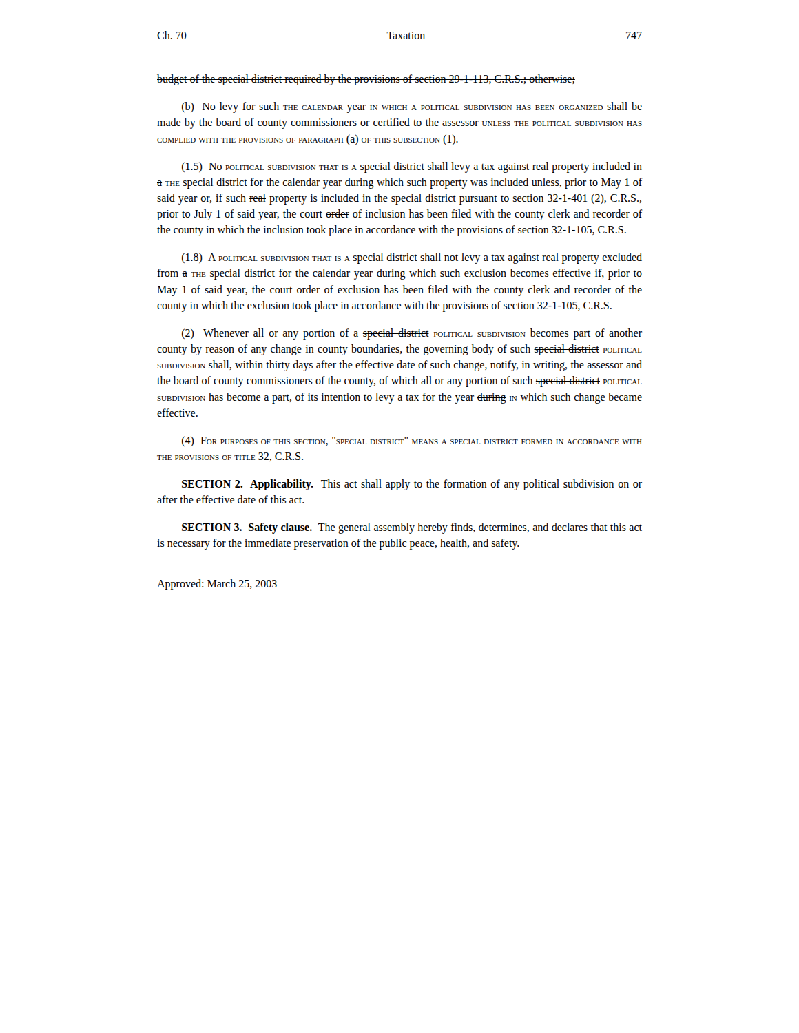Ch. 70 Taxation 747
budget of the special district required by the provisions of section 29-1-113, C.R.S.; otherwise;
(b) No levy for such the calendar year in which a political subdivision has been organized shall be made by the board of county commissioners or certified to the assessor unless the political subdivision has complied with the provisions of paragraph (a) of this subsection (1).
(1.5) No political subdivision that is a special district shall levy a tax against real property included in a the special district for the calendar year during which such property was included unless, prior to May 1 of said year or, if such real property is included in the special district pursuant to section 32-1-401 (2), C.R.S., prior to July 1 of said year, the court order of inclusion has been filed with the county clerk and recorder of the county in which the inclusion took place in accordance with the provisions of section 32-1-105, C.R.S.
(1.8) A political subdivision that is a special district shall not levy a tax against real property excluded from a the special district for the calendar year during which such exclusion becomes effective if, prior to May 1 of said year, the court order of exclusion has been filed with the county clerk and recorder of the county in which the exclusion took place in accordance with the provisions of section 32-1-105, C.R.S.
(2) Whenever all or any portion of a special district political subdivision becomes part of another county by reason of any change in county boundaries, the governing body of such special district political subdivision shall, within thirty days after the effective date of such change, notify, in writing, the assessor and the board of county commissioners of the county, of which all or any portion of such special district political subdivision has become a part, of its intention to levy a tax for the year during in which such change became effective.
(4) For purposes of this section, "special district" means a special district formed in accordance with the provisions of title 32, C.R.S.
SECTION 2. Applicability. This act shall apply to the formation of any political subdivision on or after the effective date of this act.
SECTION 3. Safety clause. The general assembly hereby finds, determines, and declares that this act is necessary for the immediate preservation of the public peace, health, and safety.
Approved: March 25, 2003